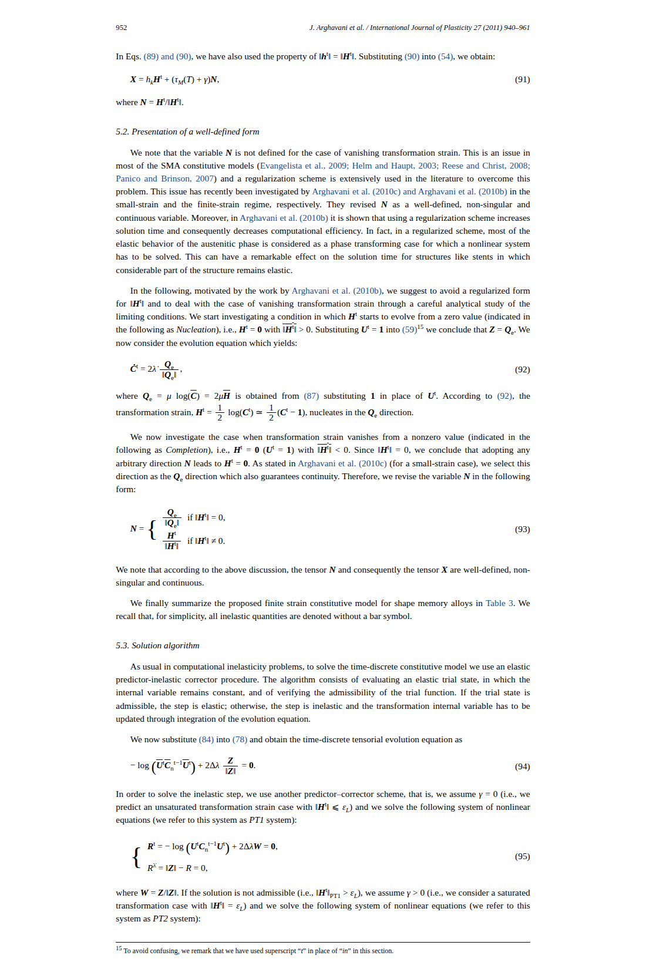952 J. Arghavani et al. / International Journal of Plasticity 27 (2011) 940–961
In Eqs. (89) and (90), we have also used the property of ‖ht‖ = ‖Ht‖. Substituting (90) into (54), we obtain:
X = hkHt + (τM(T) + γ)N,
(91)
where N = Ht/‖Ht‖.
5.2. Presentation of a well-defined form
We note that the variable N is not defined for the case of vanishing transformation strain. This is an issue in most of the SMA constitutive models (Evangelista et al., 2009; Helm and Haupt, 2003; Reese and Christ, 2008; Panico and Brinson, 2007) and a regularization scheme is extensively used in the literature to overcome this problem. This issue has recently been investigated by Arghavani et al. (2010c) and Arghavani et al. (2010b) in the small-strain and the finite-strain regime, respectively. They revised N as a well-defined, non-singular and continuous variable. Moreover, in Arghavani et al. (2010b) it is shown that using a regularization scheme increases solution time and consequently decreases computational efficiency. In fact, in a regularized scheme, most of the elastic behavior of the austenitic phase is considered as a phase transforming case for which a nonlinear system has to be solved. This can have a remarkable effect on the solution time for structures like stents in which considerable part of the structure remains elastic.
In the following, motivated by the work by Arghavani et al. (2010b), we suggest to avoid a regularized form for ‖Ht‖ and to deal with the case of vanishing transformation strain through a careful analytical study of the limiting conditions. We start investigating a condition in which Ht starts to evolve from a zero value (indicated in the following as Nucleation), i.e., Ht = 0 with ‖Ht‖ > 0. Substituting Ut = 1 into (59)15 we conclude that Z = Qe. We now consider the evolution equation which yields:
Ċt = 2λ̇ Qe‖Qe‖,
(92)
where Qe = μ log(C) = 2μH is obtained from (87) substituting 1 in place of Ut. According to (92), the transformation strain, Ht = 12 log(Ct) ≃ 12(Ct − 1), nucleates in the Qe direction.
We now investigate the case when transformation strain vanishes from a nonzero value (indicated in the following as Completion), i.e., Ht = 0 (Ut = 1) with ‖Ht‖ < 0. Since ‖Ht‖ = 0, we conclude that adopting any arbitrary direction N leads to Ht = 0. As stated in Arghavani et al. (2010c) (for a small-strain case), we select this direction as the Qe direction which also guarantees continuity. Therefore, we revise the variable N in the following form:
N = {
| Q e ‖ Q e ‖ | if ‖ H t ‖ = 0, |
| H t ‖ H t ‖ | if ‖ H t ‖ ≠ 0. |
(93)
We note that according to the above discussion, the tensor N and consequently the tensor X are well-defined, non-singular and continuous.
We finally summarize the proposed finite strain constitutive model for shape memory alloys in Table 3. We recall that, for simplicity, all inelastic quantities are denoted without a bar symbol.
5.3. Solution algorithm
As usual in computational inelasticity problems, to solve the time-discrete constitutive model we use an elastic predictor-inelastic corrector procedure. The algorithm consists of evaluating an elastic trial state, in which the internal variable remains constant, and of verifying the admissibility of the trial function. If the trial state is admissible, the step is elastic; otherwise, the step is inelastic and the transformation internal variable has to be updated through integration of the evolution equation.
We now substitute (84) into (78) and obtain the time-discrete tensorial evolution equation as
− log (UtCnt−1Ut) + 2Δλ Z‖Z‖ = 0.
(94)
In order to solve the inelastic step, we use another predictor–corrector scheme, that is, we assume γ = 0 (i.e., we predict an unsaturated transformation strain case with ‖Ht‖ ⩽ εL) and we solve the following system of nonlinear equations (we refer to this system as PT1 system):
{
| R t = − log ( U t C n t−1 U t ) + 2Δ λ W = 0 , |
| R λ̇ = ‖ Z ‖ − R = 0, |
(95)
where W = Z/‖Z‖. If the solution is not admissible (i.e., ‖Ht‖PT1 > εL), we assume γ > 0 (i.e., we consider a saturated transformation case with ‖Ht‖ = εL) and we solve the following system of nonlinear equations (we refer to this system as PT2 system):
15 To avoid confusing, we remark that we have used superscript “t” in place of “in” in this section.